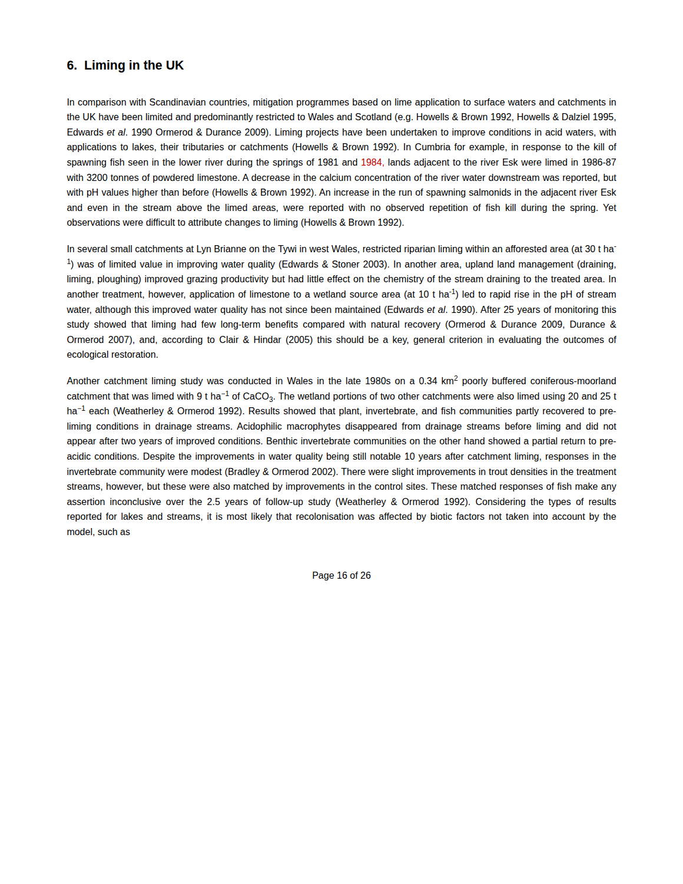6. Liming in the UK
In comparison with Scandinavian countries, mitigation programmes based on lime application to surface waters and catchments in the UK have been limited and predominantly restricted to Wales and Scotland (e.g. Howells & Brown 1992, Howells & Dalziel 1995, Edwards et al. 1990 Ormerod & Durance 2009). Liming projects have been undertaken to improve conditions in acid waters, with applications to lakes, their tributaries or catchments (Howells & Brown 1992). In Cumbria for example, in response to the kill of spawning fish seen in the lower river during the springs of 1981 and 1984, lands adjacent to the river Esk were limed in 1986-87 with 3200 tonnes of powdered limestone. A decrease in the calcium concentration of the river water downstream was reported, but with pH values higher than before (Howells & Brown 1992). An increase in the run of spawning salmonids in the adjacent river Esk and even in the stream above the limed areas, were reported with no observed repetition of fish kill during the spring. Yet observations were difficult to attribute changes to liming (Howells & Brown 1992).
In several small catchments at Lyn Brianne on the Tywi in west Wales, restricted riparian liming within an afforested area (at 30 t ha-1) was of limited value in improving water quality (Edwards & Stoner 2003). In another area, upland land management (draining, liming, ploughing) improved grazing productivity but had little effect on the chemistry of the stream draining to the treated area. In another treatment, however, application of limestone to a wetland source area (at 10 t ha-1) led to rapid rise in the pH of stream water, although this improved water quality has not since been maintained (Edwards et al. 1990). After 25 years of monitoring this study showed that liming had few long-term benefits compared with natural recovery (Ormerod & Durance 2009, Durance & Ormerod 2007), and, according to Clair & Hindar (2005) this should be a key, general criterion in evaluating the outcomes of ecological restoration.
Another catchment liming study was conducted in Wales in the late 1980s on a 0.34 km2 poorly buffered coniferous-moorland catchment that was limed with 9 t ha−1 of CaCO3. The wetland portions of two other catchments were also limed using 20 and 25 t ha−1 each (Weatherley & Ormerod 1992). Results showed that plant, invertebrate, and fish communities partly recovered to pre-liming conditions in drainage streams. Acidophilic macrophytes disappeared from drainage streams before liming and did not appear after two years of improved conditions. Benthic invertebrate communities on the other hand showed a partial return to pre-acidic conditions. Despite the improvements in water quality being still notable 10 years after catchment liming, responses in the invertebrate community were modest (Bradley & Ormerod 2002). There were slight improvements in trout densities in the treatment streams, however, but these were also matched by improvements in the control sites. These matched responses of fish make any assertion inconclusive over the 2.5 years of follow-up study (Weatherley & Ormerod 1992). Considering the types of results reported for lakes and streams, it is most likely that recolonisation was affected by biotic factors not taken into account by the model, such as
Page 16 of 26